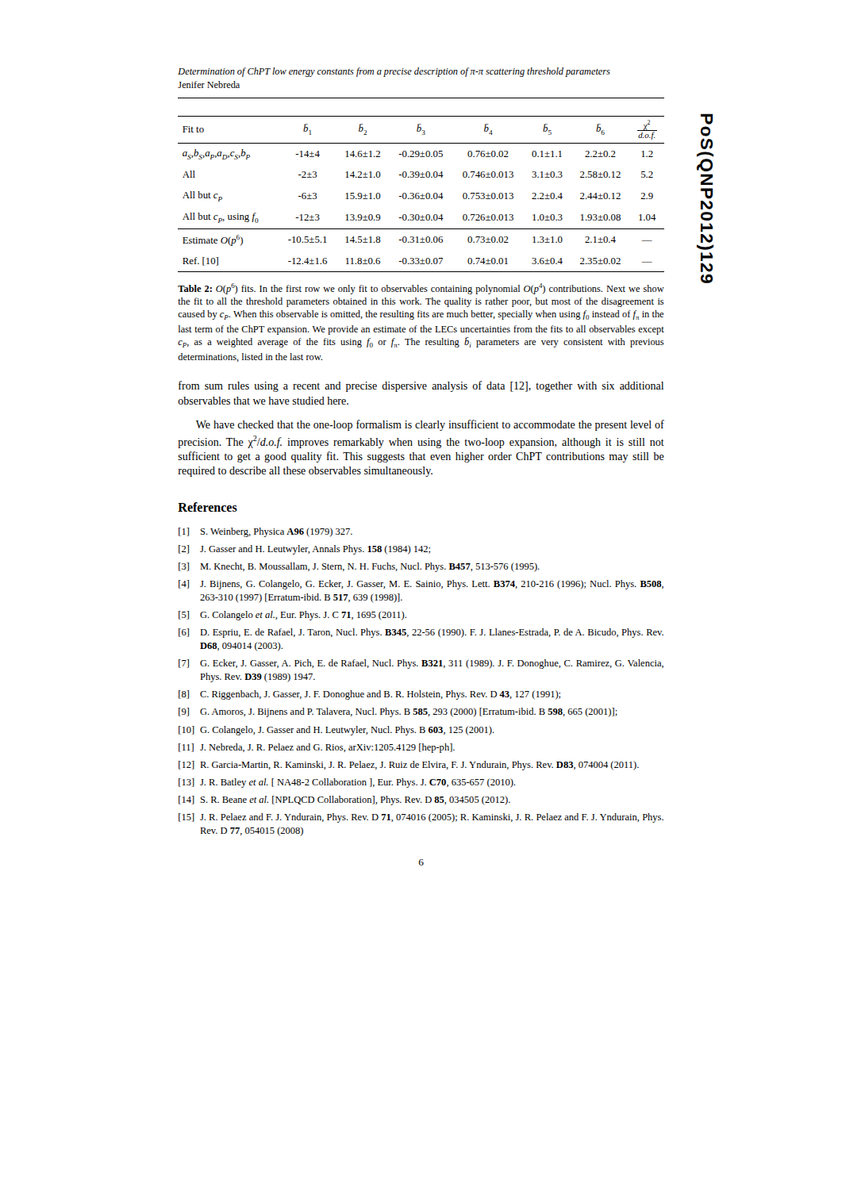PoS(QNP2012)129
Determination of ChPT low energy constants from a precise description of π-π scattering threshold parameters
Jenifer Nebreda
| Fit to | b̄ 1 | b̄ 2 | b̄ 3 | b̄ 4 | b̄ 5 | b̄ 6 | χ 2 d.o.f. |
| --- | --- | --- | --- | --- | --- | --- | --- |
| a S , b S , a P , a D , c S , b P | -14±4 | 14.6±1.2 | -0.29±0.05 | 0.76±0.02 | 0.1±1.1 | 2.2±0.2 | 1.2 |
| All | -2±3 | 14.2±1.0 | -0.39±0.04 | 0.746±0.013 | 3.1±0.3 | 2.58±0.12 | 5.2 |
| All but c P | -6±3 | 15.9±1.0 | -0.36±0.04 | 0.753±0.013 | 2.2±0.4 | 2.44±0.12 | 2.9 |
| All but c P , using f 0 | -12±3 | 13.9±0.9 | -0.30±0.04 | 0.726±0.013 | 1.0±0.3 | 1.93±0.08 | 1.04 |
| Estimate O ( p 6 ) | -10.5±5.1 | 14.5±1.8 | -0.31±0.06 | 0.73±0.02 | 1.3±1.0 | 2.1±0.4 | — |
| Ref. [10] | -12.4±1.6 | 11.8±0.6 | -0.33±0.07 | 0.74±0.01 | 3.6±0.4 | 2.35±0.02 | — |
Table 2: O(p6) fits. In the first row we only fit to observables containing polynomial O(p4) contributions. Next we show the fit to all the threshold parameters obtained in this work. The quality is rather poor, but most of the disagreement is caused by cP. When this observable is omitted, the resulting fits are much better, specially when using f0 instead of fπ in the last term of the ChPT expansion. We provide an estimate of the LECs uncertainties from the fits to all observables except cP, as a weighted average of the fits using f0 or fπ. The resulting b̄i parameters are very consistent with previous determinations, listed in the last row.
from sum rules using a recent and precise dispersive analysis of data [12], together with six additional observables that we have studied here.
We have checked that the one-loop formalism is clearly insufficient to accommodate the present level of precision. The χ2/d.o.f. improves remarkably when using the two-loop expansion, although it is still not sufficient to get a good quality fit. This suggests that even higher order ChPT contributions may still be required to describe all these observables simultaneously.
References
S. Weinberg, Physica A96 (1979) 327.
J. Gasser and H. Leutwyler, Annals Phys. 158 (1984) 142;
M. Knecht, B. Moussallam, J. Stern, N. H. Fuchs, Nucl. Phys. B457, 513-576 (1995).
J. Bijnens, G. Colangelo, G. Ecker, J. Gasser, M. E. Sainio, Phys. Lett. B374, 210-216 (1996); Nucl. Phys. B508, 263-310 (1997) [Erratum-ibid. B 517, 639 (1998)].
G. Colangelo et al., Eur. Phys. J. C 71, 1695 (2011).
D. Espriu, E. de Rafael, J. Taron, Nucl. Phys. B345, 22-56 (1990). F. J. Llanes-Estrada, P. de A. Bicudo, Phys. Rev. D68, 094014 (2003).
G. Ecker, J. Gasser, A. Pich, E. de Rafael, Nucl. Phys. B321, 311 (1989). J. F. Donoghue, C. Ramirez, G. Valencia, Phys. Rev. D39 (1989) 1947.
C. Riggenbach, J. Gasser, J. F. Donoghue and B. R. Holstein, Phys. Rev. D 43, 127 (1991);
G. Amoros, J. Bijnens and P. Talavera, Nucl. Phys. B 585, 293 (2000) [Erratum-ibid. B 598, 665 (2001)];
G. Colangelo, J. Gasser and H. Leutwyler, Nucl. Phys. B 603, 125 (2001).
J. Nebreda, J. R. Pelaez and G. Rios, arXiv:1205.4129 [hep-ph].
R. Garcia-Martin, R. Kaminski, J. R. Pelaez, J. Ruiz de Elvira, F. J. Yndurain, Phys. Rev. D83, 074004 (2011).
J. R. Batley et al. [ NA48-2 Collaboration ], Eur. Phys. J. C70, 635-657 (2010).
S. R. Beane et al. [NPLQCD Collaboration], Phys. Rev. D 85, 034505 (2012).
J. R. Pelaez and F. J. Yndurain, Phys. Rev. D 71, 074016 (2005); R. Kaminski, J. R. Pelaez and F. J. Yndurain, Phys. Rev. D 77, 054015 (2008)
6